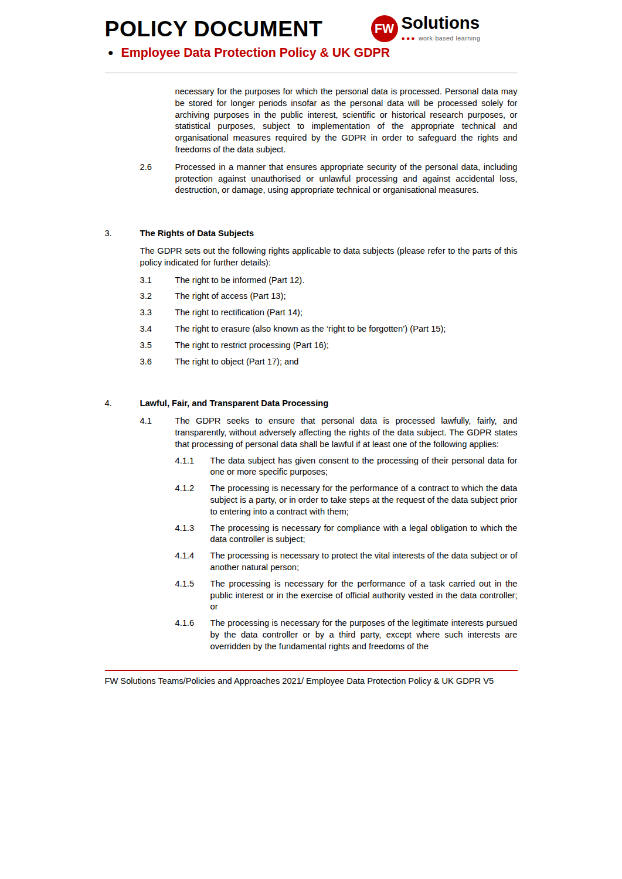FW Solutions
●●● work-based learning
POLICY DOCUMENT
Employee Data Protection Policy & UK GDPR
necessary for the purposes for which the personal data is processed. Personal data may be stored for longer periods insofar as the personal data will be processed solely for archiving purposes in the public interest, scientific or historical research purposes, or statistical purposes, subject to implementation of the appropriate technical and organisational measures required by the GDPR in order to safeguard the rights and freedoms of the data subject.
2.6
Processed in a manner that ensures appropriate security of the personal data, including protection against unauthorised or unlawful processing and against accidental loss, destruction, or damage, using appropriate technical or organisational measures.
3.
The Rights of Data Subjects
The GDPR sets out the following rights applicable to data subjects (please refer to the parts of this policy indicated for further details):
3.1
The right to be informed (Part 12).
3.2
The right of access (Part 13);
3.3
The right to rectification (Part 14);
3.4
The right to erasure (also known as the ‘right to be forgotten’) (Part 15);
3.5
The right to restrict processing (Part 16);
3.6
The right to object (Part 17); and
4.
Lawful, Fair, and Transparent Data Processing
4.1
The GDPR seeks to ensure that personal data is processed lawfully, fairly, and transparently, without adversely affecting the rights of the data subject. The GDPR states that processing of personal data shall be lawful if at least one of the following applies:
4.1.1
The data subject has given consent to the processing of their personal data for one or more specific purposes;
4.1.2
The processing is necessary for the performance of a contract to which the data subject is a party, or in order to take steps at the request of the data subject prior to entering into a contract with them;
4.1.3
The processing is necessary for compliance with a legal obligation to which the data controller is subject;
4.1.4
The processing is necessary to protect the vital interests of the data subject or of another natural person;
4.1.5
The processing is necessary for the performance of a task carried out in the public interest or in the exercise of official authority vested in the data controller; or
4.1.6
The processing is necessary for the purposes of the legitimate interests pursued by the data controller or by a third party, except where such interests are overridden by the fundamental rights and freedoms of the
FW Solutions Teams/Policies and Approaches 2021/ Employee Data Protection Policy & UK GDPR V5